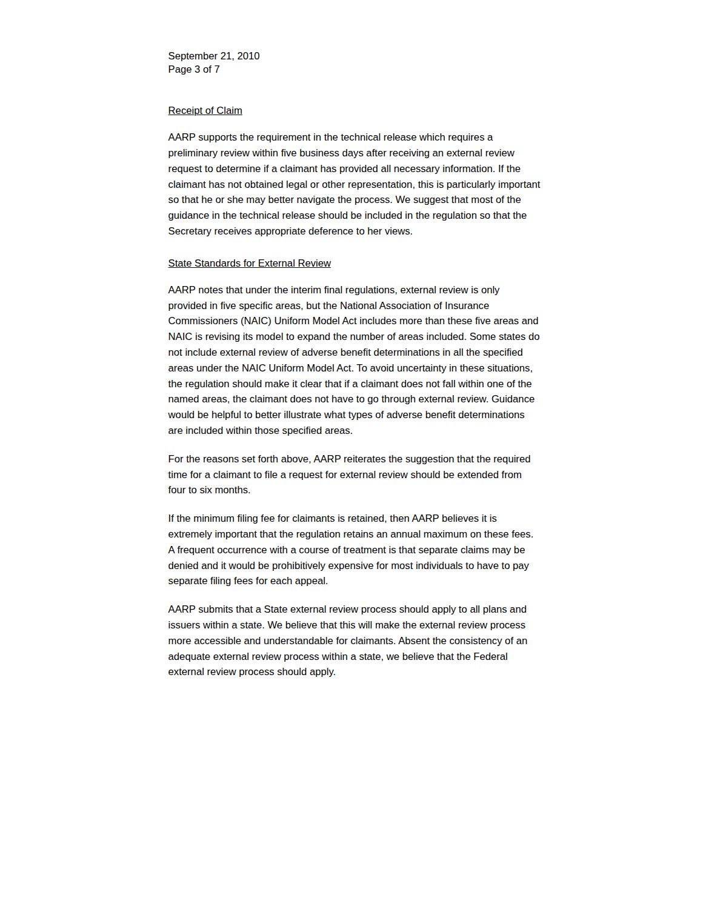September 21, 2010
Page 3 of 7
Receipt of Claim
AARP supports the requirement in the technical release which requires a preliminary review within five business days after receiving an external review request to determine if a claimant has provided all necessary information. If the claimant has not obtained legal or other representation, this is particularly important so that he or she may better navigate the process. We suggest that most of the guidance in the technical release should be included in the regulation so that the Secretary receives appropriate deference to her views.
State Standards for External Review
AARP notes that under the interim final regulations, external review is only provided in five specific areas, but the National Association of Insurance Commissioners (NAIC) Uniform Model Act includes more than these five areas and NAIC is revising its model to expand the number of areas included. Some states do not include external review of adverse benefit determinations in all the specified areas under the NAIC Uniform Model Act. To avoid uncertainty in these situations, the regulation should make it clear that if a claimant does not fall within one of the named areas, the claimant does not have to go through external review. Guidance would be helpful to better illustrate what types of adverse benefit determinations are included within those specified areas.
For the reasons set forth above, AARP reiterates the suggestion that the required time for a claimant to file a request for external review should be extended from four to six months.
If the minimum filing fee for claimants is retained, then AARP believes it is extremely important that the regulation retains an annual maximum on these fees. A frequent occurrence with a course of treatment is that separate claims may be denied and it would be prohibitively expensive for most individuals to have to pay separate filing fees for each appeal.
AARP submits that a State external review process should apply to all plans and issuers within a state. We believe that this will make the external review process more accessible and understandable for claimants. Absent the consistency of an adequate external review process within a state, we believe that the Federal external review process should apply.